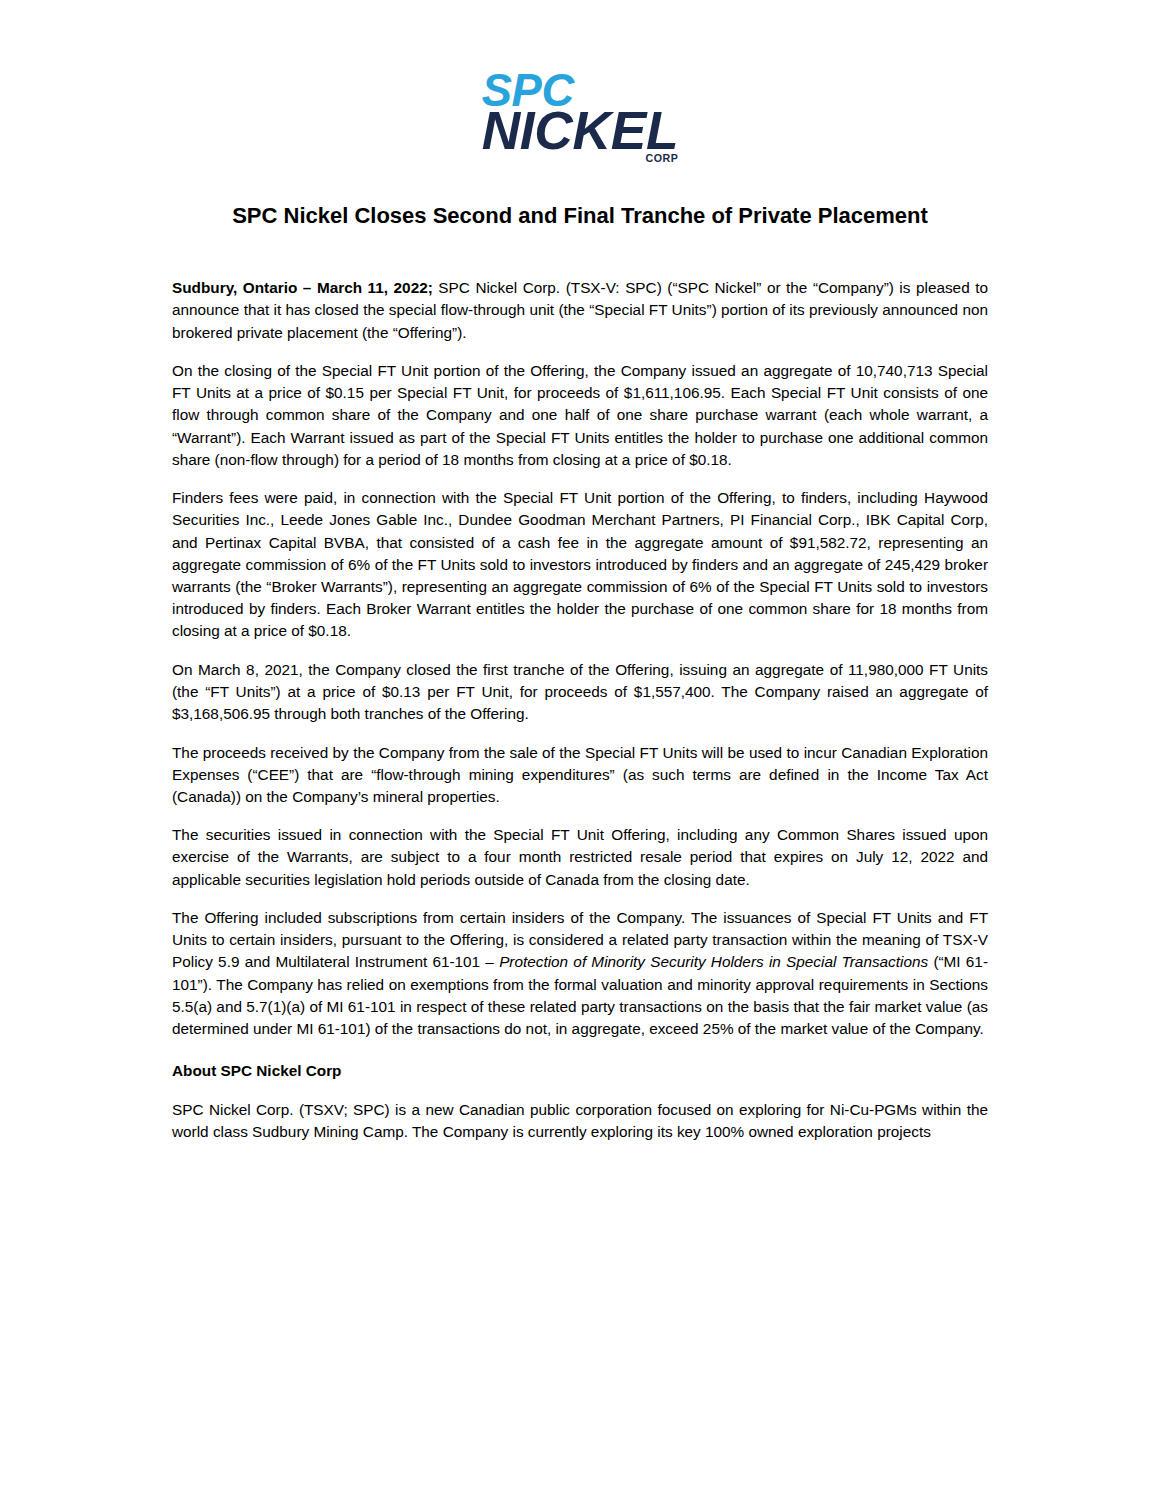SPC NICKEL CORP
SPC Nickel Closes Second and Final Tranche of Private Placement
Sudbury, Ontario – March 11, 2022; SPC Nickel Corp. (TSX-V: SPC) (“SPC Nickel” or the “Company”) is pleased to announce that it has closed the special flow-through unit (the “Special FT Units”) portion of its previously announced non brokered private placement (the “Offering”).
On the closing of the Special FT Unit portion of the Offering, the Company issued an aggregate of 10,740,713 Special FT Units at a price of $0.15 per Special FT Unit, for proceeds of $1,611,106.95. Each Special FT Unit consists of one flow through common share of the Company and one half of one share purchase warrant (each whole warrant, a “Warrant”). Each Warrant issued as part of the Special FT Units entitles the holder to purchase one additional common share (non-flow through) for a period of 18 months from closing at a price of $0.18.
Finders fees were paid, in connection with the Special FT Unit portion of the Offering, to finders, including Haywood Securities Inc., Leede Jones Gable Inc., Dundee Goodman Merchant Partners, PI Financial Corp., IBK Capital Corp, and Pertinax Capital BVBA, that consisted of a cash fee in the aggregate amount of $91,582.72, representing an aggregate commission of 6% of the FT Units sold to investors introduced by finders and an aggregate of 245,429 broker warrants (the “Broker Warrants”), representing an aggregate commission of 6% of the Special FT Units sold to investors introduced by finders. Each Broker Warrant entitles the holder the purchase of one common share for 18 months from closing at a price of $0.18.
On March 8, 2021, the Company closed the first tranche of the Offering, issuing an aggregate of 11,980,000 FT Units (the “FT Units”) at a price of $0.13 per FT Unit, for proceeds of $1,557,400. The Company raised an aggregate of $3,168,506.95 through both tranches of the Offering.
The proceeds received by the Company from the sale of the Special FT Units will be used to incur Canadian Exploration Expenses (“CEE”) that are “flow-through mining expenditures” (as such terms are defined in the Income Tax Act (Canada)) on the Company’s mineral properties.
The securities issued in connection with the Special FT Unit Offering, including any Common Shares issued upon exercise of the Warrants, are subject to a four month restricted resale period that expires on July 12, 2022 and applicable securities legislation hold periods outside of Canada from the closing date.
The Offering included subscriptions from certain insiders of the Company. The issuances of Special FT Units and FT Units to certain insiders, pursuant to the Offering, is considered a related party transaction within the meaning of TSX-V Policy 5.9 and Multilateral Instrument 61-101 – Protection of Minority Security Holders in Special Transactions (“MI 61-101”). The Company has relied on exemptions from the formal valuation and minority approval requirements in Sections 5.5(a) and 5.7(1)(a) of MI 61-101 in respect of these related party transactions on the basis that the fair market value (as determined under MI 61-101) of the transactions do not, in aggregate, exceed 25% of the market value of the Company.
About SPC Nickel Corp
SPC Nickel Corp. (TSXV; SPC) is a new Canadian public corporation focused on exploring for Ni-Cu-PGMs within the world class Sudbury Mining Camp. The Company is currently exploring its key 100% owned exploration projects